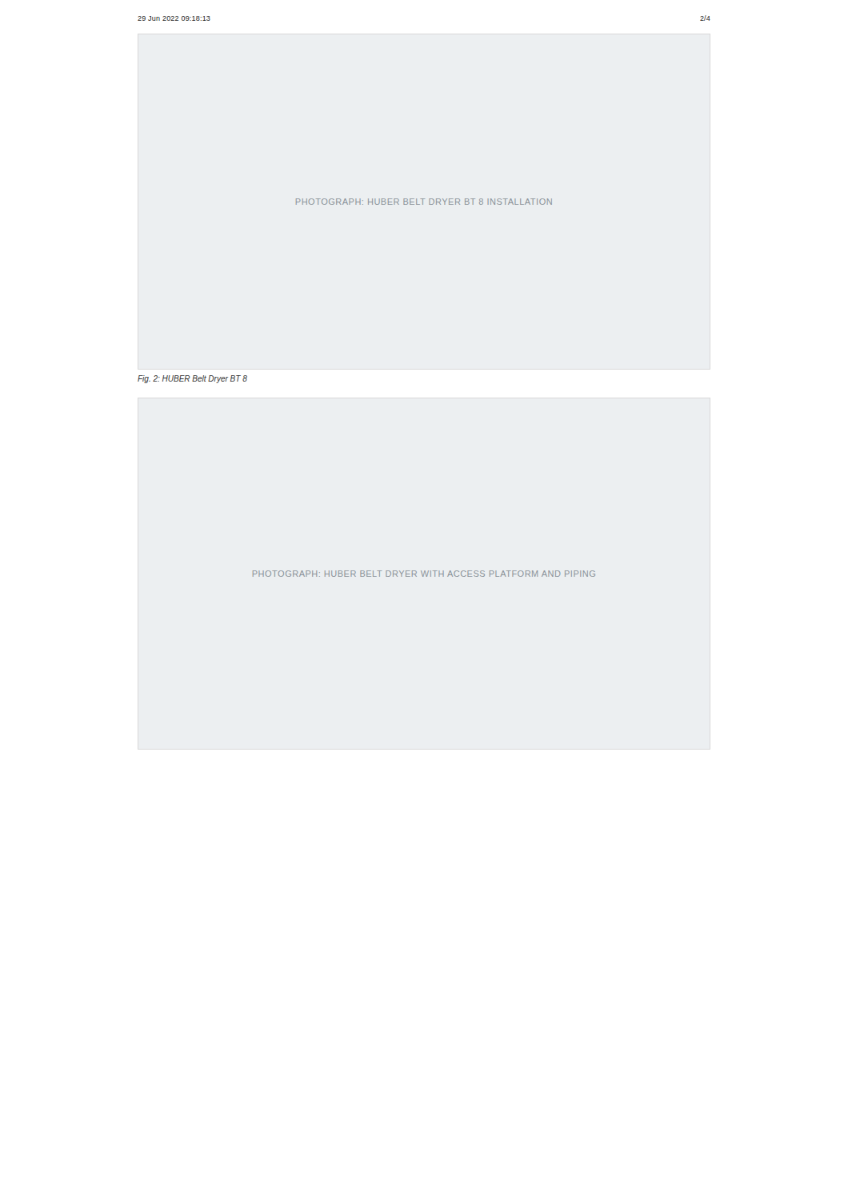29 Jun 2022 09:18:13 2/4
Photograph: HUBER Belt Dryer BT 8 installation
Fig. 2: HUBER Belt Dryer BT 8
Photograph: HUBER Belt Dryer with access platform and piping